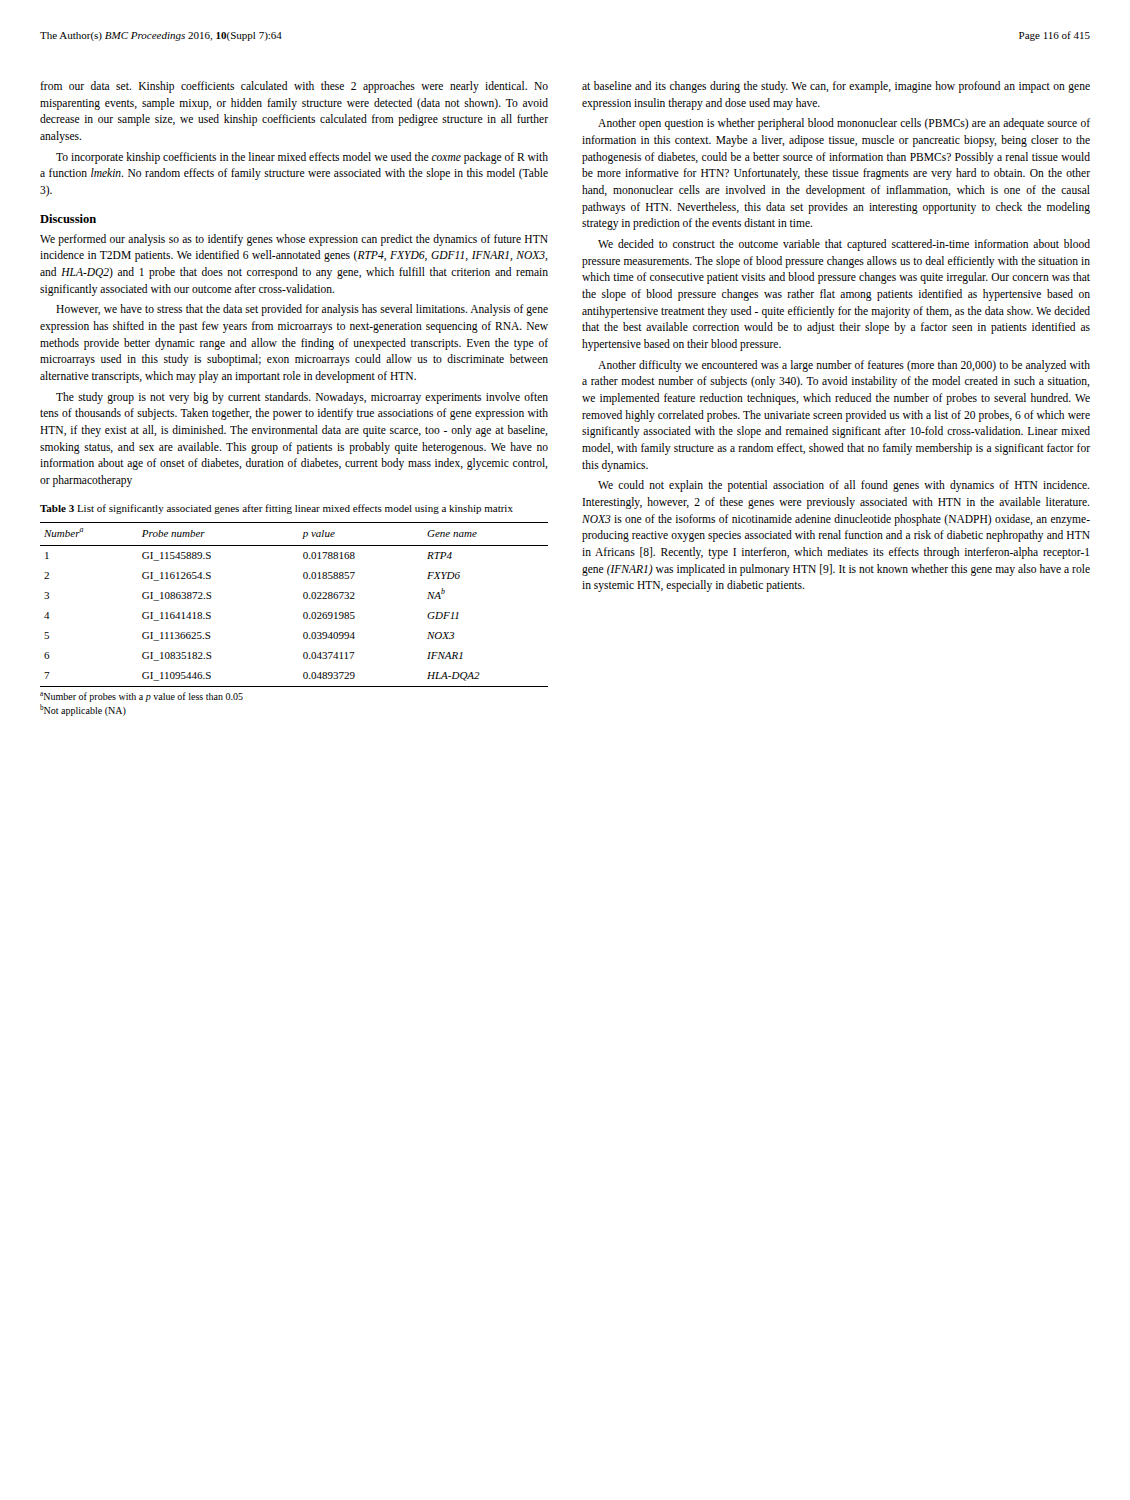The Author(s) BMC Proceedings 2016, 10(Suppl 7):64
Page 116 of 415
from our data set. Kinship coefficients calculated with these 2 approaches were nearly identical. No misparenting events, sample mixup, or hidden family structure were detected (data not shown). To avoid decrease in our sample size, we used kinship coefficients calculated from pedigree structure in all further analyses.
To incorporate kinship coefficients in the linear mixed effects model we used the coxme package of R with a function lmekin. No random effects of family structure were associated with the slope in this model (Table 3).
Discussion
We performed our analysis so as to identify genes whose expression can predict the dynamics of future HTN incidence in T2DM patients. We identified 6 well-annotated genes (RTP4, FXYD6, GDF11, IFNAR1, NOX3, and HLA-DQ2) and 1 probe that does not correspond to any gene, which fulfill that criterion and remain significantly associated with our outcome after cross-validation.
However, we have to stress that the data set provided for analysis has several limitations. Analysis of gene expression has shifted in the past few years from microarrays to next-generation sequencing of RNA. New methods provide better dynamic range and allow the finding of unexpected transcripts. Even the type of microarrays used in this study is suboptimal; exon microarrays could allow us to discriminate between alternative transcripts, which may play an important role in development of HTN.
The study group is not very big by current standards. Nowadays, microarray experiments involve often tens of thousands of subjects. Taken together, the power to identify true associations of gene expression with HTN, if they exist at all, is diminished. The environmental data are quite scarce, too - only age at baseline, smoking status, and sex are available. This group of patients is probably quite heterogenous. We have no information about age of onset of diabetes, duration of diabetes, current body mass index, glycemic control, or pharmacotherapy
Table 3 List of significantly associated genes after fitting linear mixed effects model using a kinship matrix
| Number a | Probe number | p value | Gene name |
| --- | --- | --- | --- |
| 1 | GI_11545889.S | 0.01788168 | RTP4 |
| 2 | GI_11612654.S | 0.01858857 | FXYD6 |
| 3 | GI_10863872.S | 0.02286732 | NA b |
| 4 | GI_11641418.S | 0.02691985 | GDF11 |
| 5 | GI_11136625.S | 0.03940994 | NOX3 |
| 6 | GI_10835182.S | 0.04374117 | IFNAR1 |
| 7 | GI_11095446.S | 0.04893729 | HLA-DQA2 |
aNumber of probes with a p value of less than 0.05
bNot applicable (NA)
at baseline and its changes during the study. We can, for example, imagine how profound an impact on gene expression insulin therapy and dose used may have.
Another open question is whether peripheral blood mononuclear cells (PBMCs) are an adequate source of information in this context. Maybe a liver, adipose tissue, muscle or pancreatic biopsy, being closer to the pathogenesis of diabetes, could be a better source of information than PBMCs? Possibly a renal tissue would be more informative for HTN? Unfortunately, these tissue fragments are very hard to obtain. On the other hand, mononuclear cells are involved in the development of inflammation, which is one of the causal pathways of HTN. Nevertheless, this data set provides an interesting opportunity to check the modeling strategy in prediction of the events distant in time.
We decided to construct the outcome variable that captured scattered-in-time information about blood pressure measurements. The slope of blood pressure changes allows us to deal efficiently with the situation in which time of consecutive patient visits and blood pressure changes was quite irregular. Our concern was that the slope of blood pressure changes was rather flat among patients identified as hypertensive based on antihypertensive treatment they used - quite efficiently for the majority of them, as the data show. We decided that the best available correction would be to adjust their slope by a factor seen in patients identified as hypertensive based on their blood pressure.
Another difficulty we encountered was a large number of features (more than 20,000) to be analyzed with a rather modest number of subjects (only 340). To avoid instability of the model created in such a situation, we implemented feature reduction techniques, which reduced the number of probes to several hundred. We removed highly correlated probes. The univariate screen provided us with a list of 20 probes, 6 of which were significantly associated with the slope and remained significant after 10-fold cross-validation. Linear mixed model, with family structure as a random effect, showed that no family membership is a significant factor for this dynamics.
We could not explain the potential association of all found genes with dynamics of HTN incidence. Interestingly, however, 2 of these genes were previously associated with HTN in the available literature. NOX3 is one of the isoforms of nicotinamide adenine dinucleotide phosphate (NADPH) oxidase, an enzyme-producing reactive oxygen species associated with renal function and a risk of diabetic nephropathy and HTN in Africans [8]. Recently, type I interferon, which mediates its effects through interferon-alpha receptor-1 gene (IFNAR1) was implicated in pulmonary HTN [9]. It is not known whether this gene may also have a role in systemic HTN, especially in diabetic patients.